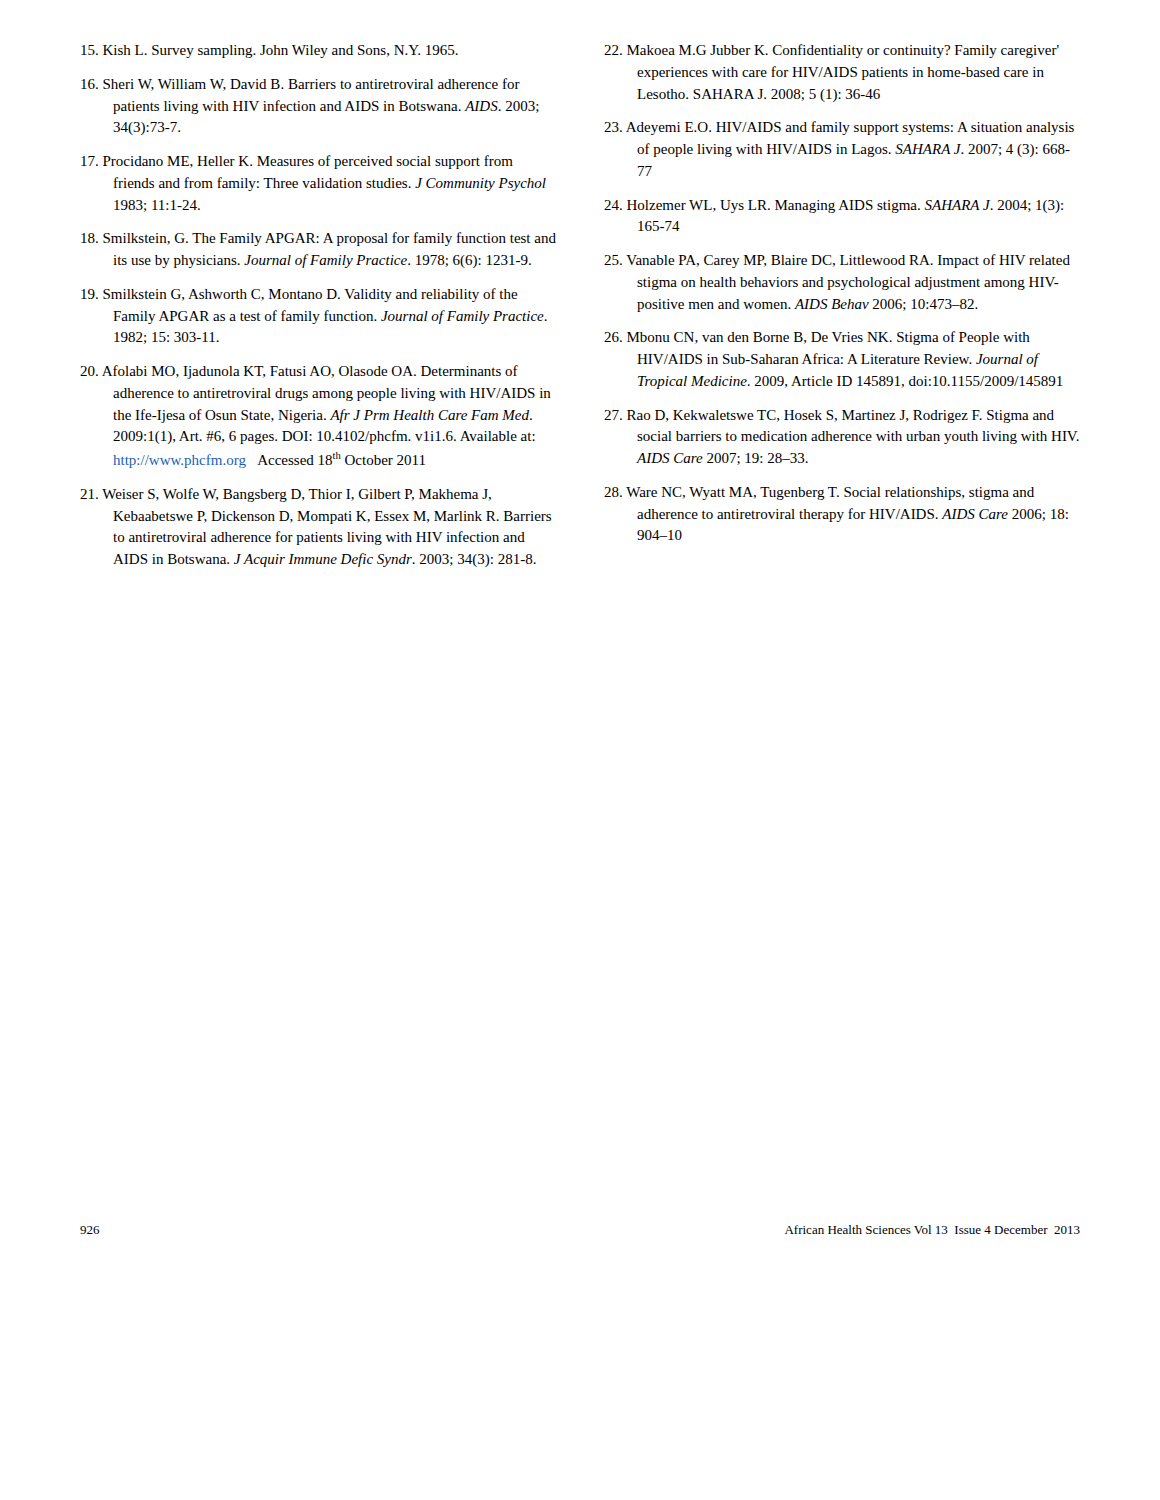Kish L. Survey sampling. John Wiley and Sons, N.Y. 1965.
Sheri W, William W, David B. Barriers to antiretroviral adherence for patients living with HIV infection and AIDS in Botswana. AIDS. 2003; 34(3):73-7.
Procidano ME, Heller K. Measures of perceived social support from friends and from family: Three validation studies. J Community Psychol 1983; 11:1-24.
Smilkstein, G. The Family APGAR: A proposal for family function test and its use by physicians. Journal of Family Practice. 1978; 6(6): 1231-9.
Smilkstein G, Ashworth C, Montano D. Validity and reliability of the Family APGAR as a test of family function. Journal of Family Practice. 1982; 15: 303-11.
Afolabi MO, Ijadunola KT, Fatusi AO, Olasode OA. Determinants of adherence to antiretroviral drugs among people living with HIV/AIDS in the Ife-Ijesa of Osun State, Nigeria. Afr J Prm Health Care Fam Med. 2009:1(1), Art. #6, 6 pages. DOI: 10.4102/phcfm. v1i1.6. Available at: http://www.phcfm.org Accessed 18th October 2011
Weiser S, Wolfe W, Bangsberg D, Thior I, Gilbert P, Makhema J, Kebaabetswe P, Dickenson D, Mompati K, Essex M, Marlink R. Barriers to antiretroviral adherence for patients living with HIV infection and AIDS in Botswana. J Acquir Immune Defic Syndr. 2003; 34(3): 281-8.
Makoea M.G Jubber K. Confidentiality or continuity? Family caregiver' experiences with care for HIV/AIDS patients in home-based care in Lesotho. SAHARA J. 2008; 5 (1): 36-46
Adeyemi E.O. HIV/AIDS and family support systems: A situation analysis of people living with HIV/AIDS in Lagos. SAHARA J. 2007; 4 (3): 668-77
Holzemer WL, Uys LR. Managing AIDS stigma. SAHARA J. 2004; 1(3): 165-74
Vanable PA, Carey MP, Blaire DC, Littlewood RA. Impact of HIV related stigma on health behaviors and psychological adjustment among HIV-positive men and women. AIDS Behav 2006; 10:473–82.
Mbonu CN, van den Borne B, De Vries NK. Stigma of People with HIV/AIDS in Sub-Saharan Africa: A Literature Review. Journal of Tropical Medicine. 2009, Article ID 145891, doi:10.1155/2009/145891
Rao D, Kekwaletswe TC, Hosek S, Martinez J, Rodrigez F. Stigma and social barriers to medication adherence with urban youth living with HIV. AIDS Care 2007; 19: 28–33.
Ware NC, Wyatt MA, Tugenberg T. Social relationships, stigma and adherence to antiretroviral therapy for HIV/AIDS. AIDS Care 2006; 18: 904–10
926 African Health Sciences Vol 13 Issue 4 December 2013